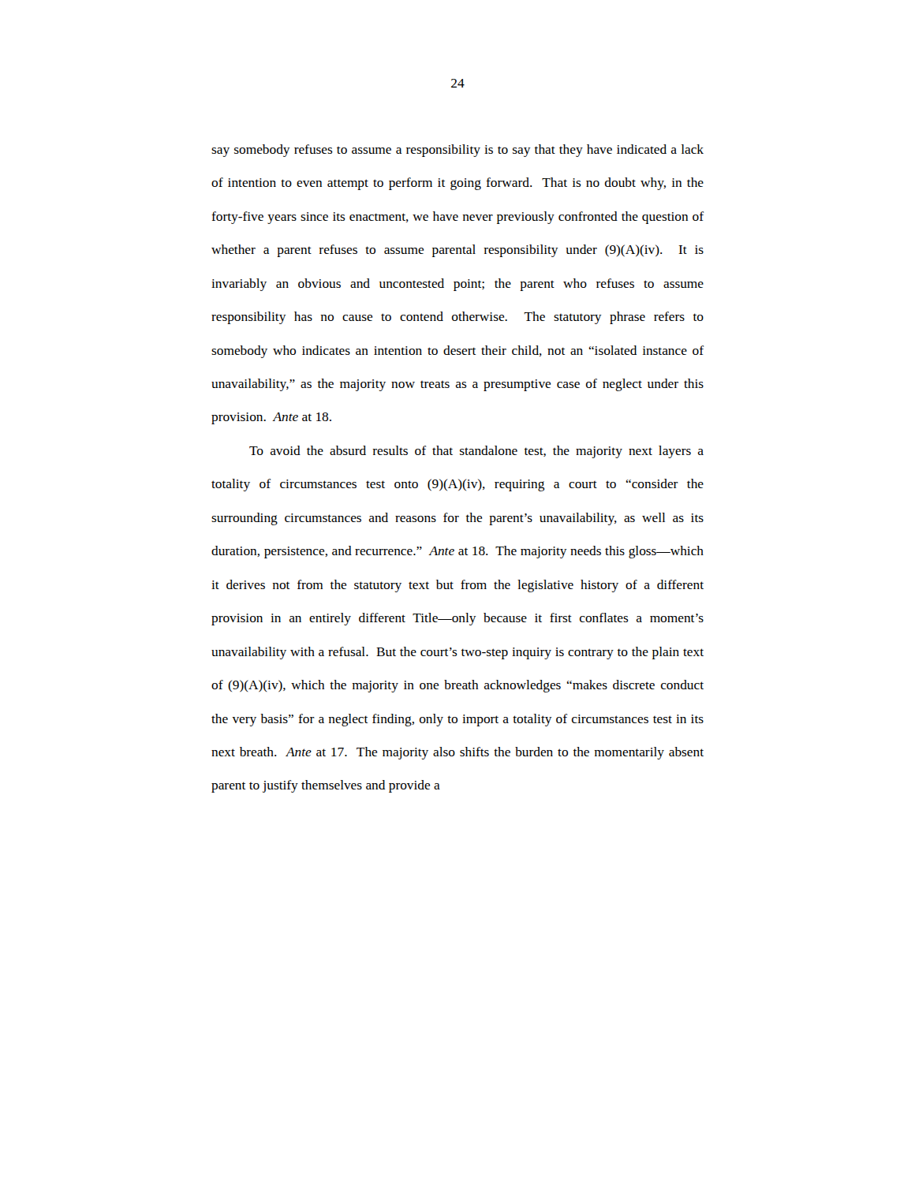24
say somebody refuses to assume a responsibility is to say that they have indicated a lack of intention to even attempt to perform it going forward. That is no doubt why, in the forty-five years since its enactment, we have never previously confronted the question of whether a parent refuses to assume parental responsibility under (9)(A)(iv). It is invariably an obvious and uncontested point; the parent who refuses to assume responsibility has no cause to contend otherwise. The statutory phrase refers to somebody who indicates an intention to desert their child, not an “isolated instance of unavailability,” as the majority now treats as a presumptive case of neglect under this provision. Ante at 18.
To avoid the absurd results of that standalone test, the majority next layers a totality of circumstances test onto (9)(A)(iv), requiring a court to “consider the surrounding circumstances and reasons for the parent’s unavailability, as well as its duration, persistence, and recurrence.” Ante at 18. The majority needs this gloss—which it derives not from the statutory text but from the legislative history of a different provision in an entirely different Title—only because it first conflates a moment’s unavailability with a refusal. But the court’s two-step inquiry is contrary to the plain text of (9)(A)(iv), which the majority in one breath acknowledges “makes discrete conduct the very basis” for a neglect finding, only to import a totality of circumstances test in its next breath. Ante at 17. The majority also shifts the burden to the momentarily absent parent to justify themselves and provide a